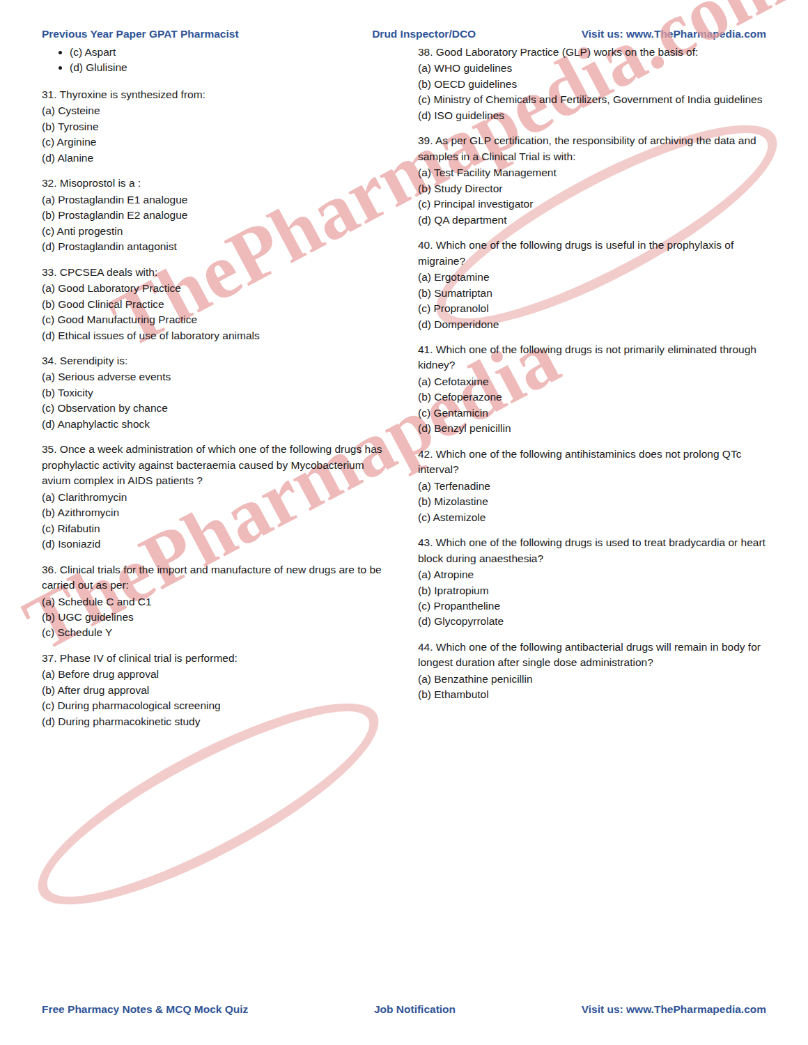ThePharmapedia
ThePharmapedia.com
Previous Year Paper GPAT Pharmacist Drud Inspector/DCO Visit us: www.ThePharmapedia.com
(c) Aspart
(d) Glulisine
31. Thyroxine is synthesized from:
(a) Cysteine
(b) Tyrosine
(c) Arginine
(d) Alanine
32. Misoprostol is a :
(a) Prostaglandin E1 analogue
(b) Prostaglandin E2 analogue
(c) Anti progestin
(d) Prostaglandin antagonist
33. CPCSEA deals with:
(a) Good Laboratory Practice
(b) Good Clinical Practice
(c) Good Manufacturing Practice
(d) Ethical issues of use of laboratory animals
34. Serendipity is:
(a) Serious adverse events
(b) Toxicity
(c) Observation by chance
(d) Anaphylactic shock
35. Once a week administration of which one of the following drugs has prophylactic activity against bacteraemia caused by Mycobacterium avium complex in AIDS patients ?
(a) Clarithromycin
(b) Azithromycin
(c) Rifabutin
(d) Isoniazid
36. Clinical trials for the import and manufacture of new drugs are to be carried out as per:
(a) Schedule C and C1
(b) UGC guidelines
(c) Schedule Y
37. Phase IV of clinical trial is performed:
(a) Before drug approval
(b) After drug approval
(c) During pharmacological screening
(d) During pharmacokinetic study
38. Good Laboratory Practice (GLP) works on the basis of:
(a) WHO guidelines
(b) OECD guidelines
(c) Ministry of Chemicals and Fertilizers, Government of India guidelines
(d) ISO guidelines
39. As per GLP certification, the responsibility of archiving the data and samples in a Clinical Trial is with:
(a) Test Facility Management
(b) Study Director
(c) Principal investigator
(d) QA department
40. Which one of the following drugs is useful in the prophylaxis of migraine?
(a) Ergotamine
(b) Sumatriptan
(c) Propranolol
(d) Domperidone
41. Which one of the following drugs is not primarily eliminated through kidney?
(a) Cefotaxime
(b) Cefoperazone
(c) Gentamicin
(d) Benzyl penicillin
42. Which one of the following antihistaminics does not prolong QTc interval?
(a) Terfenadine
(b) Mizolastine
(c) Astemizole
43. Which one of the following drugs is used to treat bradycardia or heart block during anaesthesia?
(a) Atropine
(b) Ipratropium
(c) Propantheline
(d) Glycopyrrolate
44. Which one of the following antibacterial drugs will remain in body for longest duration after single dose administration?
(a) Benzathine penicillin
(b) Ethambutol
Free Pharmacy Notes & MCQ Mock Quiz Job Notification Visit us: www.ThePharmapedia.com